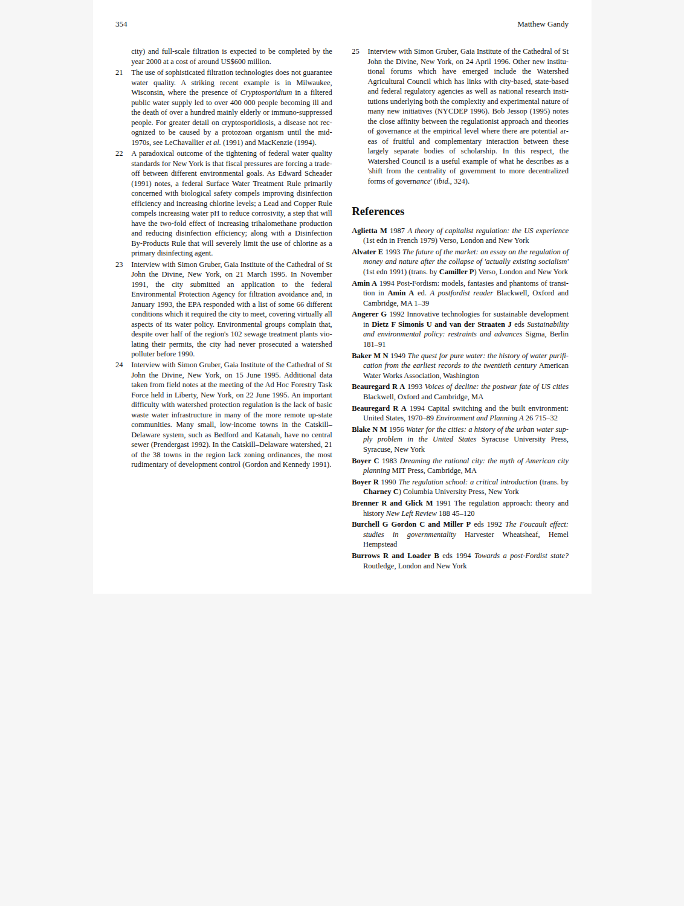354 Matthew Gandy
city) and full-scale filtration is expected to be completed by the year 2000 at a cost of around US$600 million.
21
The use of sophisticated filtration technologies does not guarantee water quality. A striking recent example is in Milwaukee, Wisconsin, where the presence of Cryptosporidium in a filtered public water supply led to over 400 000 people becoming ill and the death of over a hundred mainly elderly or immuno-suppressed people. For greater detail on cryptosporidiosis, a disease not recognized to be caused by a protozoan organism until the mid-1970s, see LeChavallier et al. (1991) and MacKenzie (1994).
22
A paradoxical outcome of the tightening of federal water quality standards for New York is that fiscal pressures are forcing a trade-off between different environmental goals. As Edward Scheader (1991) notes, a federal Surface Water Treatment Rule primarily concerned with biological safety compels improving disinfection efficiency and increasing chlorine levels; a Lead and Copper Rule compels increasing water pH to reduce corrosivity, a step that will have the two-fold effect of increasing trihalomethane production and reducing disinfection efficiency; along with a Disinfection By-Products Rule that will severely limit the use of chlorine as a primary disinfecting agent.
23
Interview with Simon Gruber, Gaia Institute of the Cathedral of St John the Divine, New York, on 21 March 1995. In November 1991, the city submitted an application to the federal Environmental Protection Agency for filtration avoidance and, in January 1993, the EPA responded with a list of some 66 different conditions which it required the city to meet, covering virtually all aspects of its water policy. Environmental groups complain that, despite over half of the region's 102 sewage treatment plants violating their permits, the city had never prosecuted a watershed polluter before 1990.
24
Interview with Simon Gruber, Gaia Institute of the Cathedral of St John the Divine, New York, on 15 June 1995. Additional data taken from field notes at the meeting of the Ad Hoc Forestry Task Force held in Liberty, New York, on 22 June 1995. An important difficulty with watershed protection regulation is the lack of basic waste water infrastructure in many of the more remote up-state communities. Many small, low-income towns in the Catskill–Delaware system, such as Bedford and Katanah, have no central sewer (Prendergast 1992). In the Catskill–Delaware watershed, 21 of the 38 towns in the region lack zoning ordinances, the most rudimentary of development control (Gordon and Kennedy 1991).
25
Interview with Simon Gruber, Gaia Institute of the Cathedral of St John the Divine, New York, on 24 April 1996. Other new institutional forums which have emerged include the Watershed Agricultural Council which has links with city-based, state-based and federal regulatory agencies as well as national research institutions underlying both the complexity and experimental nature of many new initiatives (NYCDEP 1996). Bob Jessop (1995) notes the close affinity between the regulationist approach and theories of governance at the empirical level where there are potential areas of fruitful and complementary interaction between these largely separate bodies of scholarship. In this respect, the Watershed Council is a useful example of what he describes as a 'shift from the centrality of government to more decentralized forms of governance' (ibid., 324).
References
Aglietta M 1987 A theory of capitalist regulation: the US experience (1st edn in French 1979) Verso, London and New York
Alvater E 1993 The future of the market: an essay on the regulation of money and nature after the collapse of 'actually existing socialism' (1st edn 1991) (trans. by Camiller P) Verso, London and New York
Amin A 1994 Post-Fordism: models, fantasies and phantoms of transition in Amin A ed. A postfordist reader Blackwell, Oxford and Cambridge, MA 1–39
Angerer G 1992 Innovative technologies for sustainable development in Dietz F Simonis U and van der Straaten J eds Sustainability and environmental policy: restraints and advances Sigma, Berlin 181–91
Baker M N 1949 The quest for pure water: the history of water purification from the earliest records to the twentieth century American Water Works Association, Washington
Beauregard R A 1993 Voices of decline: the postwar fate of US cities Blackwell, Oxford and Cambridge, MA
Beauregard R A 1994 Capital switching and the built environment: United States, 1970–89 Environment and Planning A 26 715–32
Blake N M 1956 Water for the cities: a history of the urban water supply problem in the United States Syracuse University Press, Syracuse, New York
Boyer C 1983 Dreaming the rational city: the myth of American city planning MIT Press, Cambridge, MA
Boyer R 1990 The regulation school: a critical introduction (trans. by Charney C) Columbia University Press, New York
Brenner R and Glick M 1991 The regulation approach: theory and history New Left Review 188 45–120
Burchell G Gordon C and Miller P eds 1992 The Foucault effect: studies in governmentality Harvester Wheatsheaf, Hemel Hempstead
Burrows R and Loader B eds 1994 Towards a post-Fordist state? Routledge, London and New York